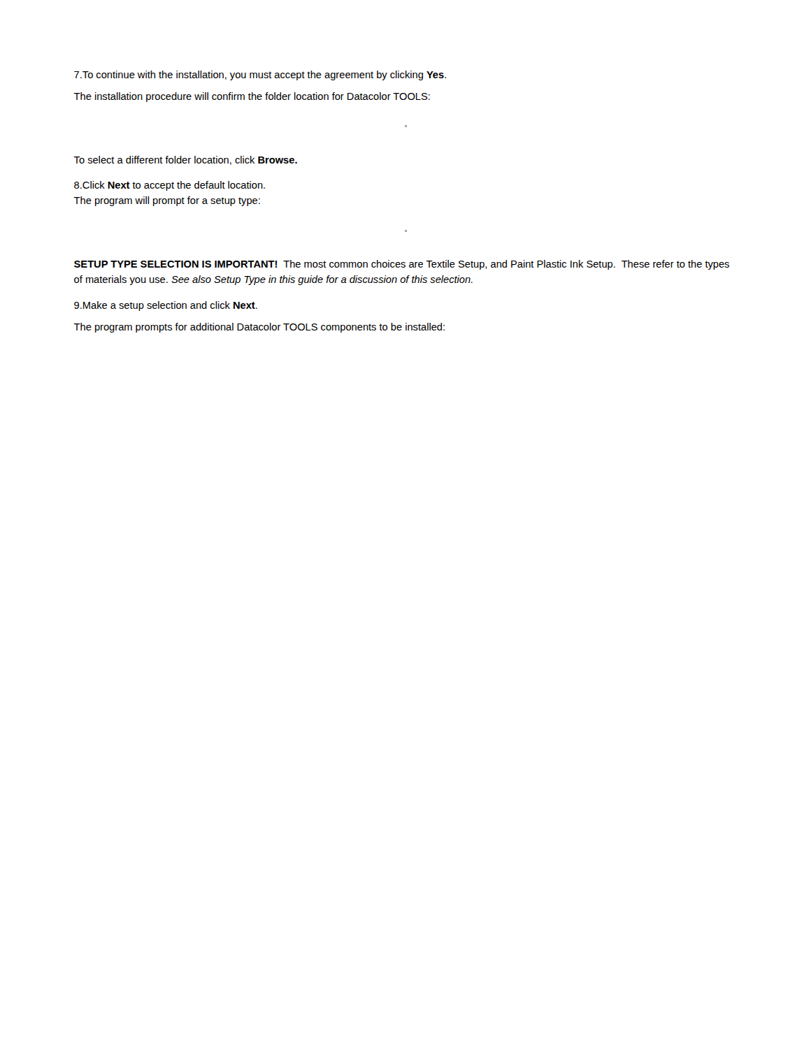7.To continue with the installation, you must accept the agreement by clicking Yes.
The installation procedure will confirm the folder location for Datacolor TOOLS:
To select a different folder location, click Browse.
8.Click Next to accept the default location.
The program will prompt for a setup type:
SETUP TYPE SELECTION IS IMPORTANT! The most common choices are Textile Setup, and Paint Plastic Ink Setup. These refer to the types of materials you use. See also Setup Type in this guide for a discussion of this selection.
9.Make a setup selection and click Next.
The program prompts for additional Datacolor TOOLS components to be installed: